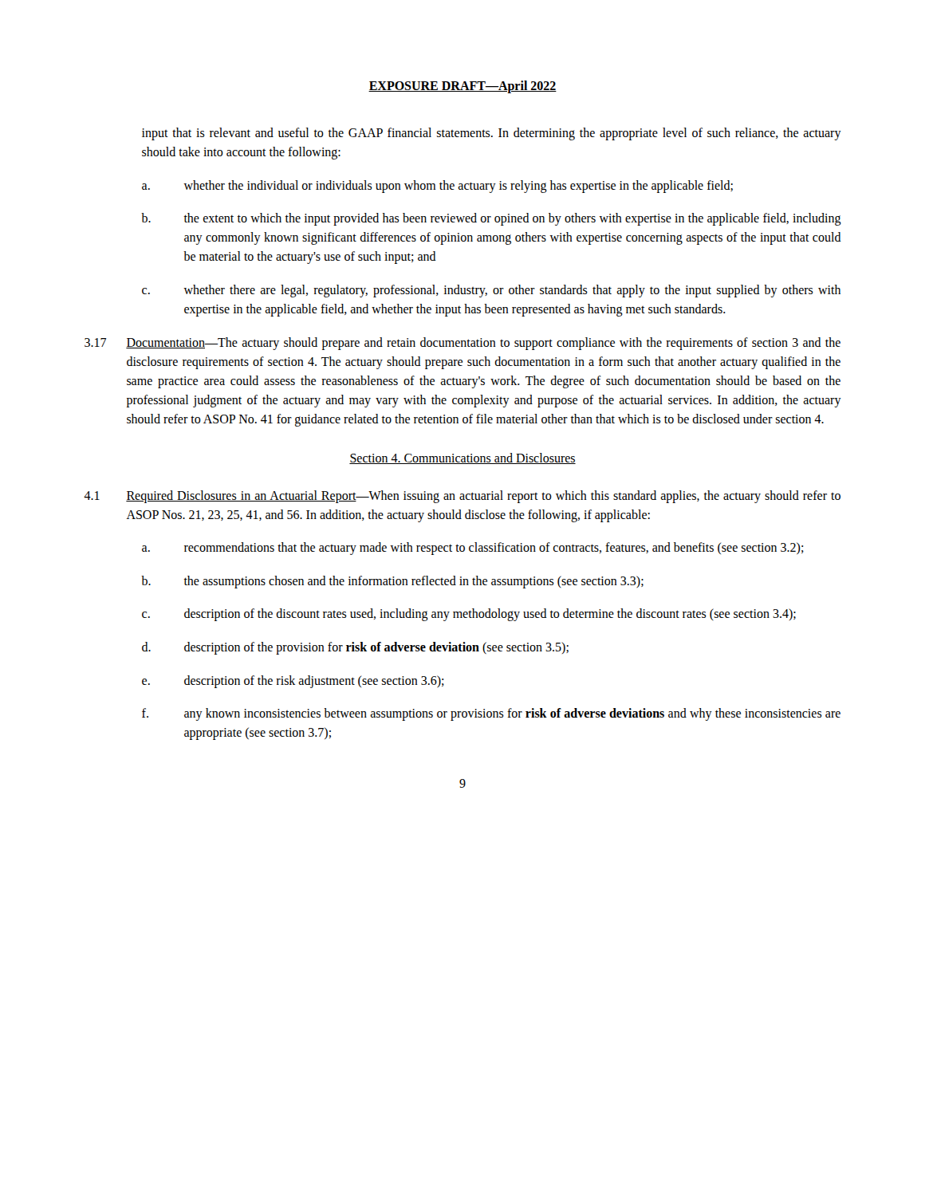EXPOSURE DRAFT—April 2022
input that is relevant and useful to the GAAP financial statements. In determining the appropriate level of such reliance, the actuary should take into account the following:
a.
whether the individual or individuals upon whom the actuary is relying has expertise in the applicable field;
b.
the extent to which the input provided has been reviewed or opined on by others with expertise in the applicable field, including any commonly known significant differences of opinion among others with expertise concerning aspects of the input that could be material to the actuary's use of such input; and
c.
whether there are legal, regulatory, professional, industry, or other standards that apply to the input supplied by others with expertise in the applicable field, and whether the input has been represented as having met such standards.
3.17
Documentation—The actuary should prepare and retain documentation to support compliance with the requirements of section 3 and the disclosure requirements of section 4. The actuary should prepare such documentation in a form such that another actuary qualified in the same practice area could assess the reasonableness of the actuary's work. The degree of such documentation should be based on the professional judgment of the actuary and may vary with the complexity and purpose of the actuarial services. In addition, the actuary should refer to ASOP No. 41 for guidance related to the retention of file material other than that which is to be disclosed under section 4.
Section 4. Communications and Disclosures
4.1
Required Disclosures in an Actuarial Report—When issuing an actuarial report to which this standard applies, the actuary should refer to ASOP Nos. 21, 23, 25, 41, and 56. In addition, the actuary should disclose the following, if applicable:
a.
recommendations that the actuary made with respect to classification of contracts, features, and benefits (see section 3.2);
b.
the assumptions chosen and the information reflected in the assumptions (see section 3.3);
c.
description of the discount rates used, including any methodology used to determine the discount rates (see section 3.4);
d.
description of the provision for risk of adverse deviation (see section 3.5);
e.
description of the risk adjustment (see section 3.6);
f.
any known inconsistencies between assumptions or provisions for risk of adverse deviations and why these inconsistencies are appropriate (see section 3.7);
9